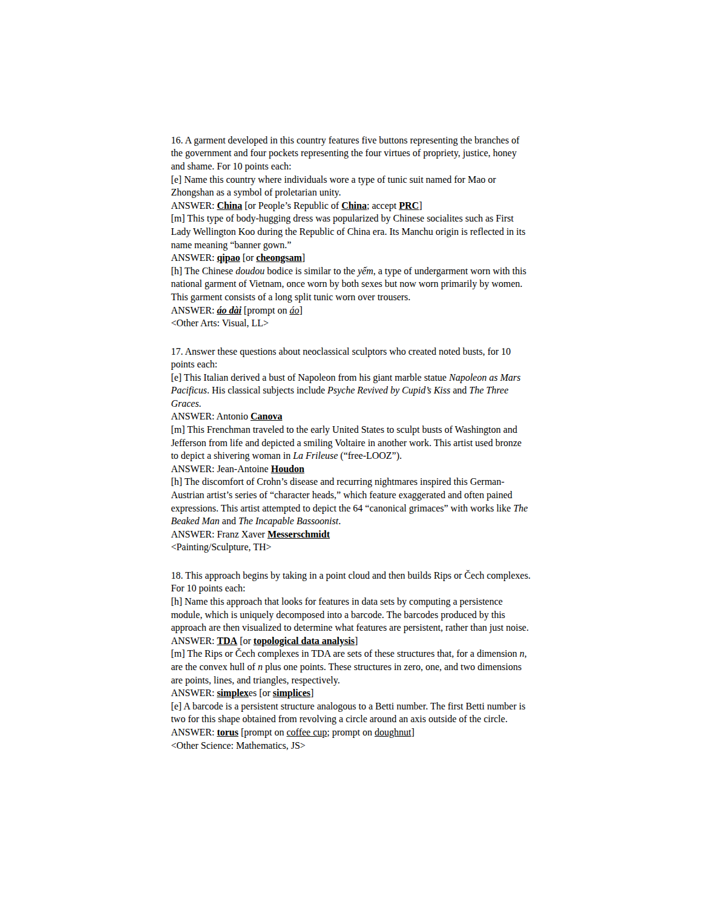16. A garment developed in this country features five buttons representing the branches of the government and four pockets representing the four virtues of propriety, justice, honey and shame. For 10 points each:
[e] Name this country where individuals wore a type of tunic suit named for Mao or Zhongshan as a symbol of proletarian unity.
ANSWER: China [or People’s Republic of China; accept PRC]
[m] This type of body-hugging dress was popularized by Chinese socialites such as First Lady Wellington Koo during the Republic of China era. Its Manchu origin is reflected in its name meaning “banner gown.”
ANSWER: qipao [or cheongsam]
[h] The Chinese doudou bodice is similar to the yếm, a type of undergarment worn with this national garment of Vietnam, once worn by both sexes but now worn primarily by women. This garment consists of a long split tunic worn over trousers.
ANSWER: áo dài [prompt on áo]
<Other Arts: Visual, LL>
17. Answer these questions about neoclassical sculptors who created noted busts, for 10 points each:
[e] This Italian derived a bust of Napoleon from his giant marble statue Napoleon as Mars Pacificus. His classical subjects include Psyche Revived by Cupid’s Kiss and The Three Graces.
ANSWER: Antonio Canova
[m] This Frenchman traveled to the early United States to sculpt busts of Washington and Jefferson from life and depicted a smiling Voltaire in another work. This artist used bronze to depict a shivering woman in La Frileuse (“free-LOOZ”).
ANSWER: Jean-Antoine Houdon
[h] The discomfort of Crohn’s disease and recurring nightmares inspired this German-Austrian artist’s series of “character heads,” which feature exaggerated and often pained expressions. This artist attempted to depict the 64 “canonical grimaces” with works like The Beaked Man and The Incapable Bassoonist.
ANSWER: Franz Xaver Messerschmidt
<Painting/Sculpture, TH>
18. This approach begins by taking in a point cloud and then builds Rips or Čech complexes. For 10 points each:
[h] Name this approach that looks for features in data sets by computing a persistence module, which is uniquely decomposed into a barcode. The barcodes produced by this approach are then visualized to determine what features are persistent, rather than just noise.
ANSWER: TDA [or topological data analysis]
[m] The Rips or Čech complexes in TDA are sets of these structures that, for a dimension n, are the convex hull of n plus one points. These structures in zero, one, and two dimensions are points, lines, and triangles, respectively.
ANSWER: simplexes [or simplices]
[e] A barcode is a persistent structure analogous to a Betti number. The first Betti number is two for this shape obtained from revolving a circle around an axis outside of the circle.
ANSWER: torus [prompt on coffee cup; prompt on doughnut]
<Other Science: Mathematics, JS>